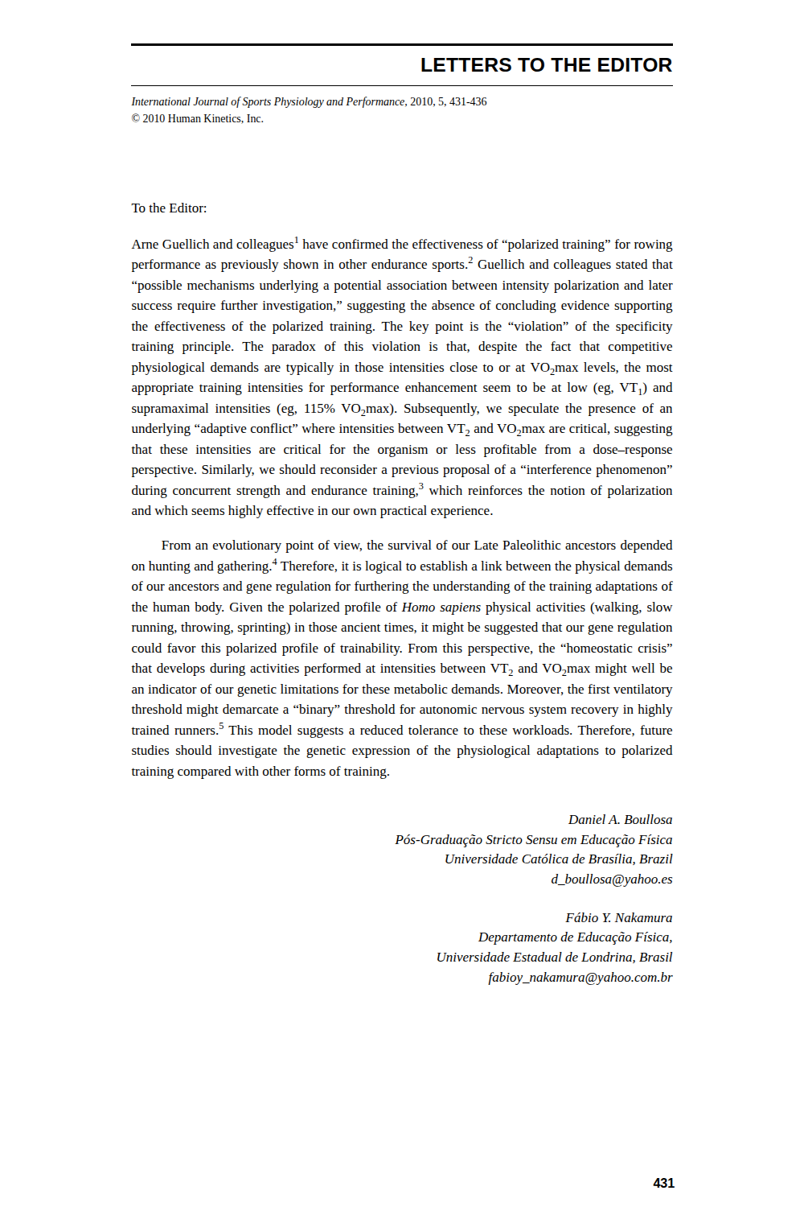Letters to the Editor
International Journal of Sports Physiology and Performance, 2010, 5, 431-436
© 2010 Human Kinetics, Inc.
To the Editor:
Arne Guellich and colleagues1 have confirmed the effectiveness of “polarized training” for rowing performance as previously shown in other endurance sports.2 Guellich and colleagues stated that “possible mechanisms underlying a potential association between intensity polarization and later success require further investigation,” suggesting the absence of concluding evidence supporting the effectiveness of the polarized training. The key point is the “violation” of the specificity training principle. The paradox of this violation is that, despite the fact that competitive physiological demands are typically in those intensities close to or at VO2max levels, the most appropriate training intensities for performance enhancement seem to be at low (eg, VT1) and supramaximal intensities (eg, 115% VO2max). Subsequently, we speculate the presence of an underlying “adaptive conflict” where intensities between VT2 and VO2max are critical, suggesting that these intensities are critical for the organism or less profitable from a dose–response perspective. Similarly, we should reconsider a previous proposal of a “interference phenomenon” during concurrent strength and endurance training,3 which reinforces the notion of polarization and which seems highly effective in our own practical experience.
From an evolutionary point of view, the survival of our Late Paleolithic ancestors depended on hunting and gathering.4 Therefore, it is logical to establish a link between the physical demands of our ancestors and gene regulation for furthering the understanding of the training adaptations of the human body. Given the polarized profile of Homo sapiens physical activities (walking, slow running, throwing, sprinting) in those ancient times, it might be suggested that our gene regulation could favor this polarized profile of trainability. From this perspective, the “homeostatic crisis” that develops during activities performed at intensities between VT2 and VO2max might well be an indicator of our genetic limitations for these metabolic demands. Moreover, the first ventilatory threshold might demarcate a “binary” threshold for autonomic nervous system recovery in highly trained runners.5 This model suggests a reduced tolerance to these workloads. Therefore, future studies should investigate the genetic expression of the physiological adaptations to polarized training compared with other forms of training.
Daniel A. Boullosa
Pós-Graduação Stricto Sensu em Educação Física
Universidade Católica de Brasília, Brazil
d_boullosa@yahoo.es
Fábio Y. Nakamura
Departamento de Educação Física,
Universidade Estadual de Londrina, Brasil
fabioy_nakamura@yahoo.com.br
431